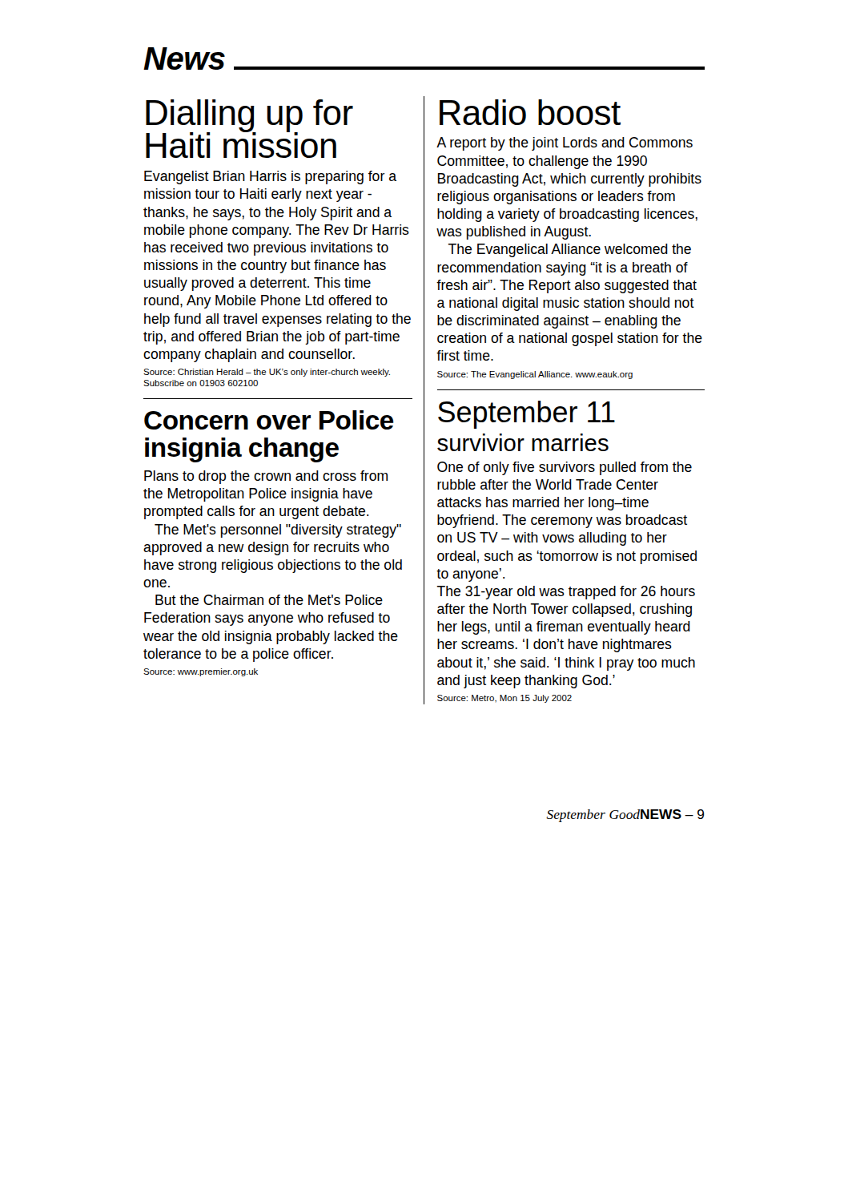News
Dialling up for Haiti mission
Evangelist Brian Harris is preparing for a mission tour to Haiti early next year - thanks, he says, to the Holy Spirit and a mobile phone company. The Rev Dr Harris has received two previous invitations to missions in the country but finance has usually proved a deterrent. This time round, Any Mobile Phone Ltd offered to help fund all travel expenses relating to the trip, and offered Brian the job of part-time company chaplain and counsellor.
Source: Christian Herald – the UK’s only inter-church weekly. Subscribe on 01903 602100
Concern over Police insignia change
Plans to drop the crown and cross from the Metropolitan Police insignia have prompted calls for an urgent debate.
The Met's personnel "diversity strategy" approved a new design for recruits who have strong religious objections to the old one.
But the Chairman of the Met's Police Federation says anyone who refused to wear the old insignia probably lacked the tolerance to be a police officer.
Source: www.premier.org.uk
Radio boost
A report by the joint Lords and Commons Committee, to challenge the 1990 Broadcasting Act, which currently prohibits religious organisations or leaders from holding a variety of broadcasting licences, was published in August.
The Evangelical Alliance welcomed the recommendation saying “it is a breath of fresh air”. The Report also suggested that a national digital music station should not be discriminated against – enabling the creation of a national gospel station for the first time.
Source: The Evangelical Alliance. www.eauk.org
September 11 survivior marries
One of only five survivors pulled from the rubble after the World Trade Center attacks has married her long–time boyfriend. The ceremony was broadcast on US TV – with vows alluding to her ordeal, such as ‘tomorrow is not promised to anyone’.
The 31-year old was trapped for 26 hours after the North Tower collapsed, crushing her legs, until a fireman eventually heard her screams. ‘I don’t have nightmares about it,’ she said. ‘I think I pray too much and just keep thanking God.’
Source: Metro, Mon 15 July 2002
September Good NEWS – 9